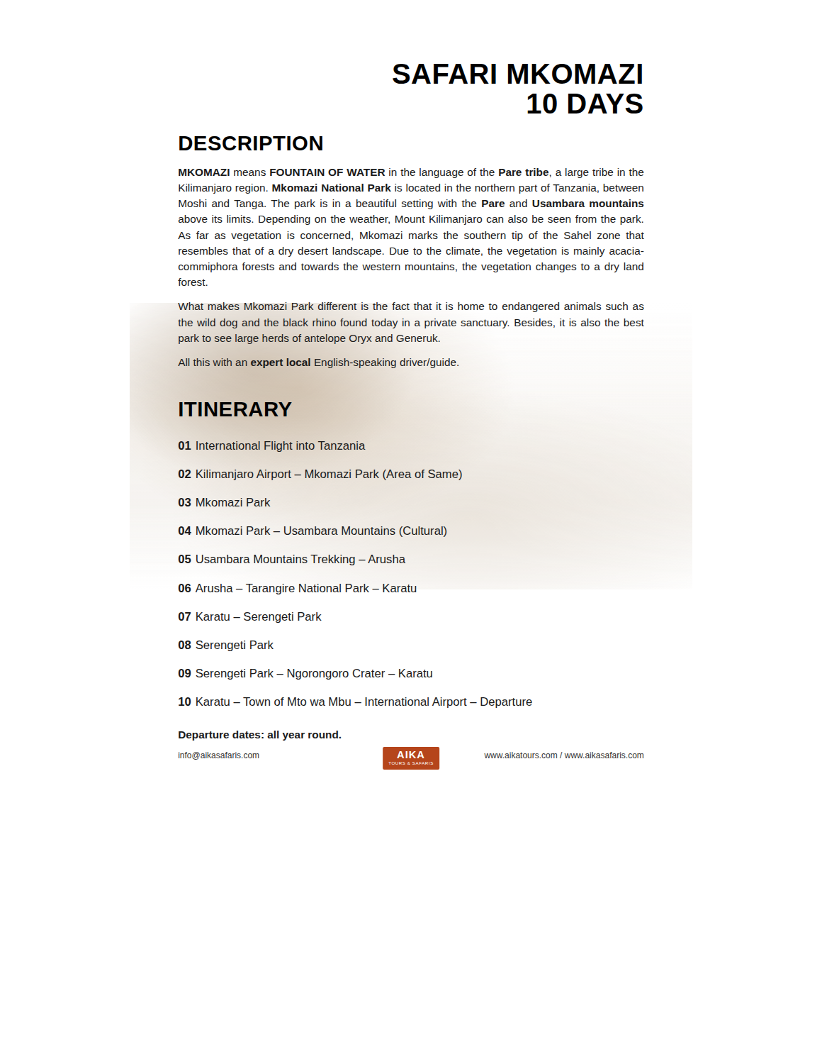Safari Mkomazi 10 Days
Description
MKOMAZI means FOUNTAIN OF WATER in the language of the Pare tribe, a large tribe in the Kilimanjaro region. Mkomazi National Park is located in the northern part of Tanzania, between Moshi and Tanga. The park is in a beautiful setting with the Pare and Usambara mountains above its limits. Depending on the weather, Mount Kilimanjaro can also be seen from the park. As far as vegetation is concerned, Mkomazi marks the southern tip of the Sahel zone that resembles that of a dry desert landscape. Due to the climate, the vegetation is mainly acacia-commiphora forests and towards the western mountains, the vegetation changes to a dry land forest.
What makes Mkomazi Park different is the fact that it is home to endangered animals such as the wild dog and the black rhino found today in a private sanctuary. Besides, it is also the best park to see large herds of antelope Oryx and Generuk.
All this with an expert local English-speaking driver/guide.
Itinerary
01 International Flight into Tanzania
02 Kilimanjaro Airport – Mkomazi Park (Area of Same)
03 Mkomazi Park
04 Mkomazi Park – Usambara Mountains (Cultural)
05 Usambara Mountains Trekking – Arusha
06 Arusha – Tarangire National Park – Karatu
07 Karatu – Serengeti Park
08 Serengeti Park
09 Serengeti Park – Ngorongoro Crater – Karatu
10 Karatu – Town of Mto wa Mbu – International Airport – Departure
Departure dates: all year round.
info@aikasafaris.com
AIKA TOURS & SAFARIS
www.aikatours.com / www.aikasafaris.com